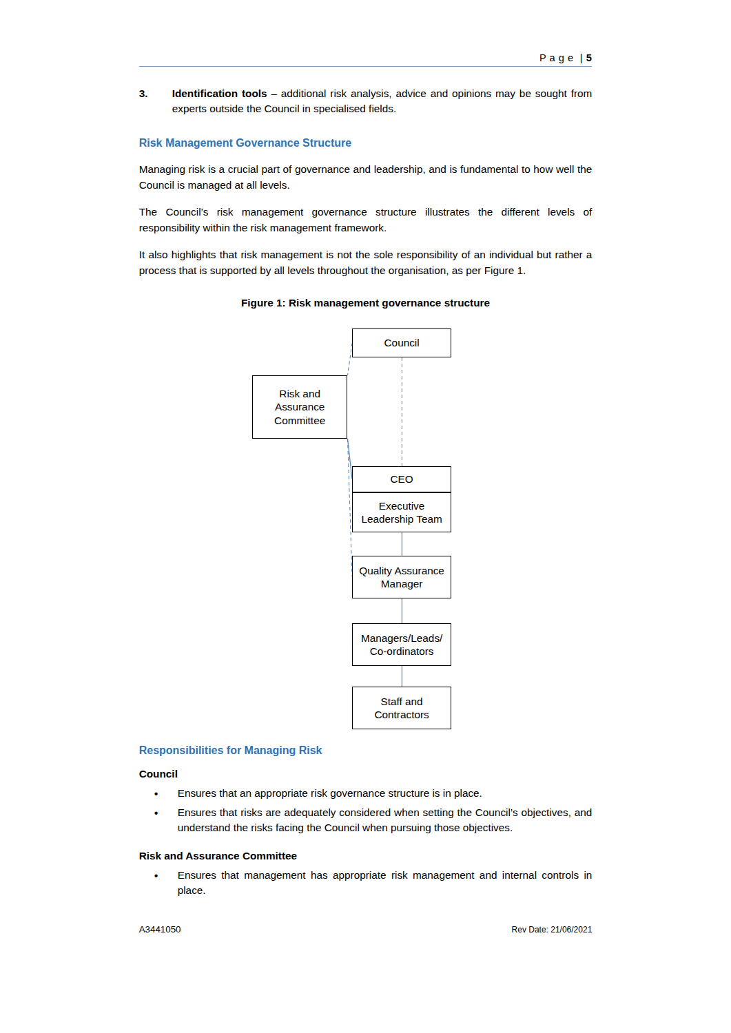P a g e | 5
3.
Identification tools – additional risk analysis, advice and opinions may be sought from experts outside the Council in specialised fields.
Risk Management Governance Structure
Managing risk is a crucial part of governance and leadership, and is fundamental to how well the Council is managed at all levels.
The Council’s risk management governance structure illustrates the different levels of responsibility within the risk management framework.
It also highlights that risk management is not the sole responsibility of an individual but rather a process that is supported by all levels throughout the organisation, as per Figure 1.
Figure 1: Risk management governance structure
Council
Risk and
Assurance
Committee
CEO
Executive
Leadership Team
Quality Assurance
Manager
Managers/Leads/
Co-ordinators
Staff and
Contractors
Responsibilities for Managing Risk
Council
Ensures that an appropriate risk governance structure is in place.
Ensures that risks are adequately considered when setting the Council’s objectives, and understand the risks facing the Council when pursuing those objectives.
Risk and Assurance Committee
Ensures that management has appropriate risk management and internal controls in place.
A3441050
Rev Date: 21/06/2021